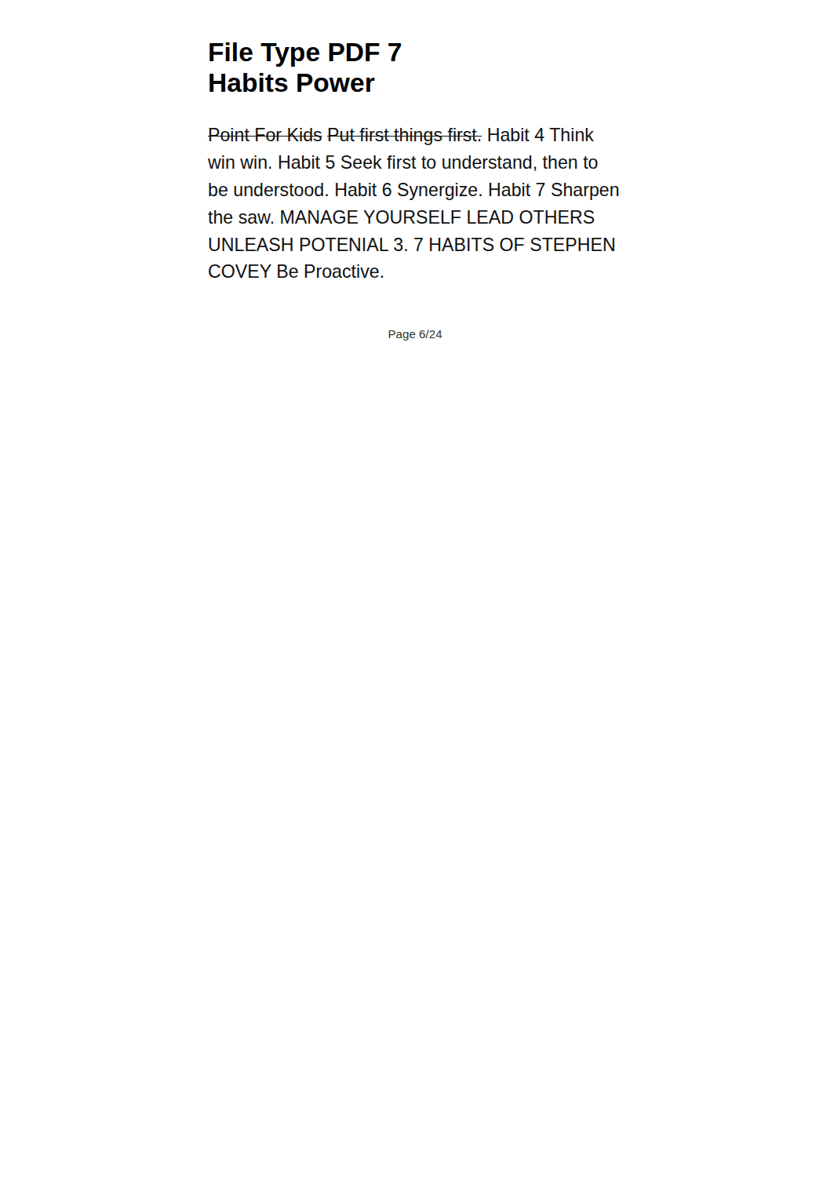File Type PDF 7 Habits Power
Point For Kids Put first things first. Habit 4 Think win win. Habit 5 Seek first to understand, then to be understood. Habit 6 Synergize. Habit 7 Sharpen the saw. MANAGE YOURSELF LEAD OTHERS UNLEASH POTENIAL 3. 7 HABITS OF STEPHEN COVEY Be Proactive.
Page 6/24